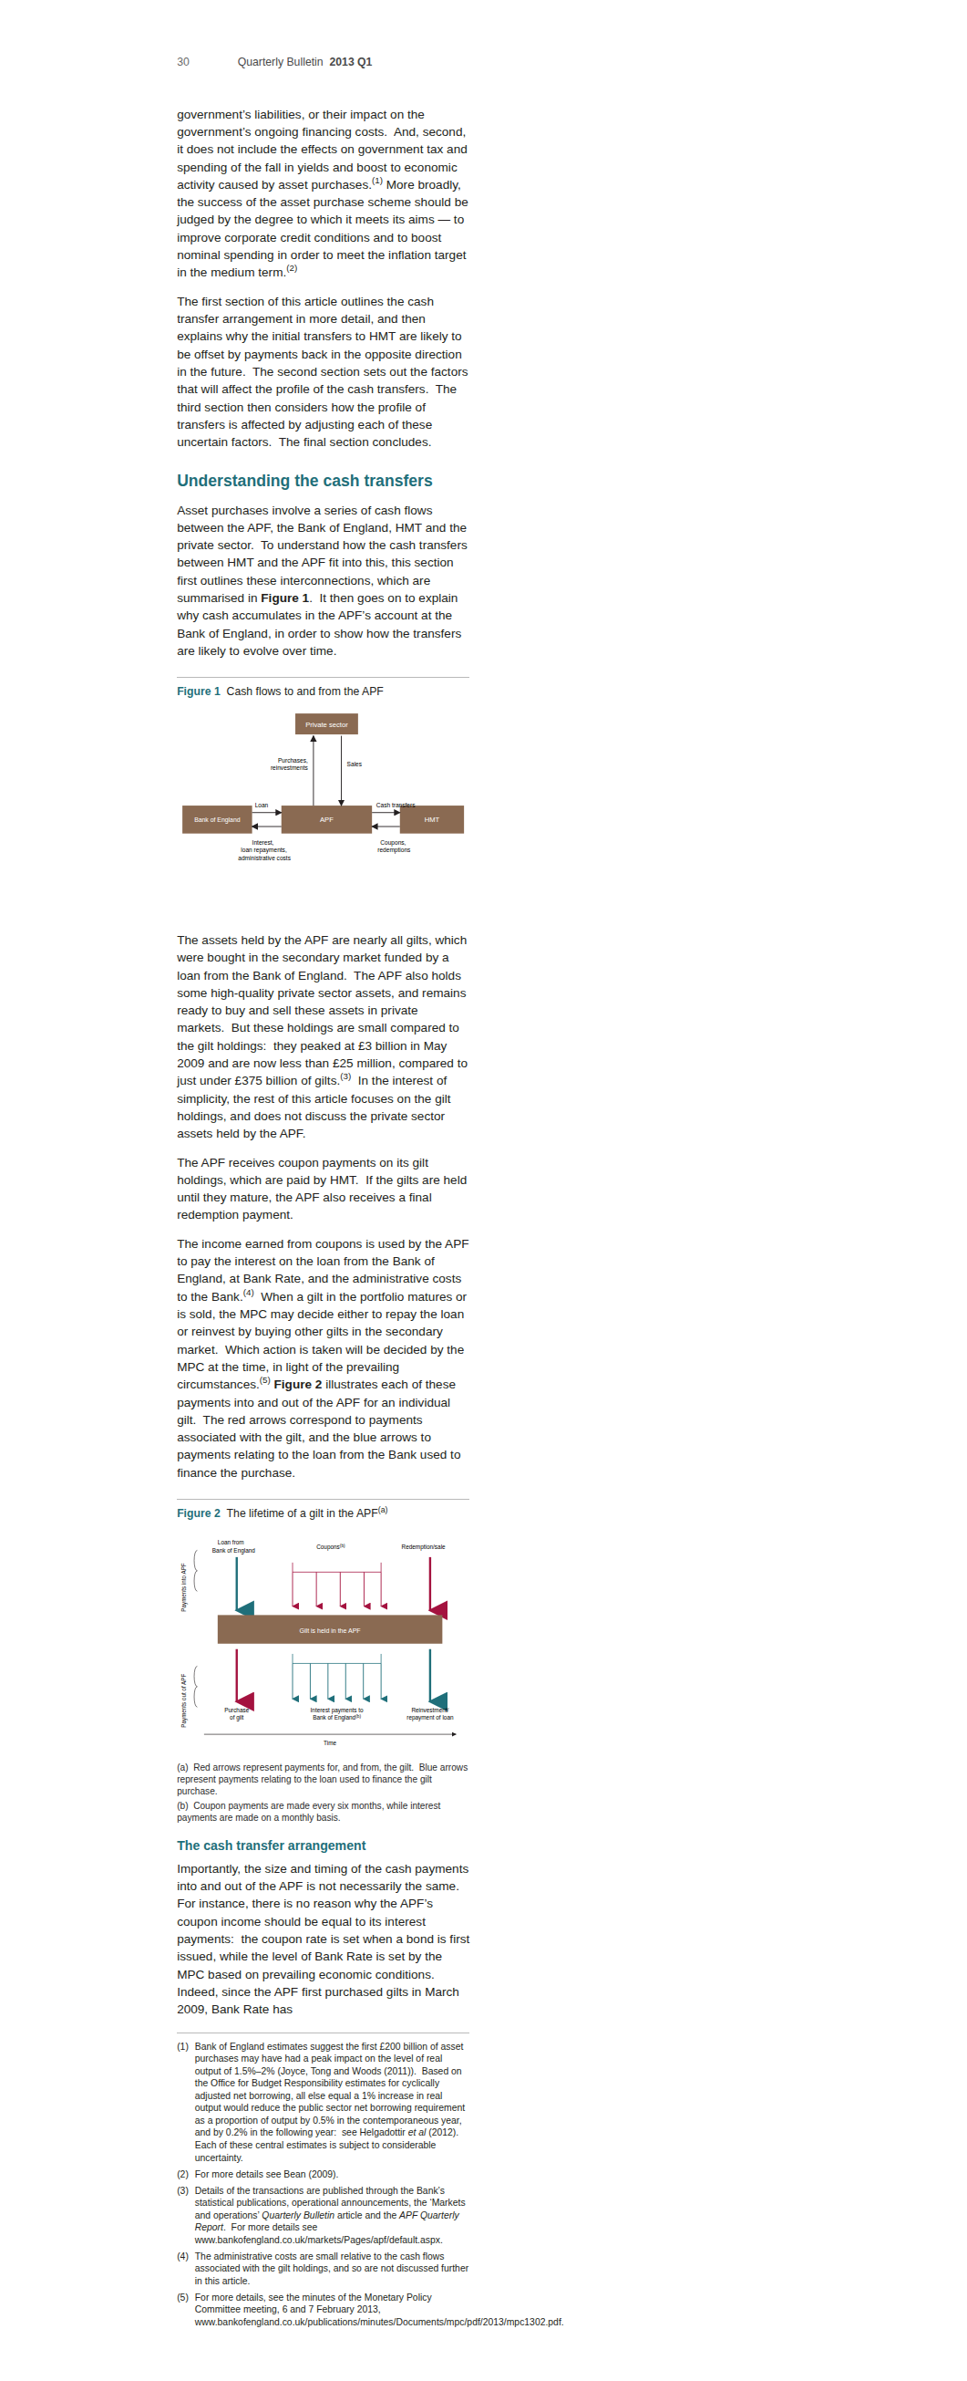30 Quarterly Bulletin 2013 Q1
government’s liabilities, or their impact on the government’s ongoing financing costs. And, second, it does not include the effects on government tax and spending of the fall in yields and boost to economic activity caused by asset purchases.(1) More broadly, the success of the asset purchase scheme should be judged by the degree to which it meets its aims — to improve corporate credit conditions and to boost nominal spending in order to meet the inflation target in the medium term.(2)
The first section of this article outlines the cash transfer arrangement in more detail, and then explains why the initial transfers to HMT are likely to be offset by payments back in the opposite direction in the future. The second section sets out the factors that will affect the profile of the cash transfers. The third section then considers how the profile of transfers is affected by adjusting each of these uncertain factors. The final section concludes.
Understanding the cash transfers
Asset purchases involve a series of cash flows between the APF, the Bank of England, HMT and the private sector. To understand how the cash transfers between HMT and the APF fit into this, this section first outlines these interconnections, which are summarised in Figure 1. It then goes on to explain why cash accumulates in the APF’s account at the Bank of England, in order to show how the transfers are likely to evolve over time.
Figure 1 Cash flows to and from the APF
Private sector APF Bank of England HMT Purchases, reinvestments Sales Loan Interest, loan repayments, administrative costs Cash transfers Coupons, redemptions
The assets held by the APF are nearly all gilts, which were bought in the secondary market funded by a loan from the Bank of England. The APF also holds some high-quality private sector assets, and remains ready to buy and sell these assets in private markets. But these holdings are small compared to the gilt holdings: they peaked at £3 billion in May 2009 and are now less than £25 million, compared to just under £375 billion of gilts.(3) In the interest of simplicity, the rest of this article focuses on the gilt holdings, and does not discuss the private sector assets held by the APF.
The APF receives coupon payments on its gilt holdings, which are paid by HMT. If the gilts are held until they mature, the APF also receives a final redemption payment.
The income earned from coupons is used by the APF to pay the interest on the loan from the Bank of England, at Bank Rate, and the administrative costs to the Bank.(4) When a gilt in the portfolio matures or is sold, the MPC may decide either to repay the loan or reinvest by buying other gilts in the secondary market. Which action is taken will be decided by the MPC at the time, in light of the prevailing circumstances.(5) Figure 2 illustrates each of these payments into and out of the APF for an individual gilt. The red arrows correspond to payments associated with the gilt, and the blue arrows to payments relating to the loan from the Bank used to finance the purchase.
Figure 2 The lifetime of a gilt in the APF(a)
Payments into APF Payments out of APF Loan from Bank of England Coupons(b) Redemption/sale Gilt is held in the APF Purchase of gilt Interest payments to Bank of England(b) Reinvestment/ repayment of loan Time
(a) Red arrows represent payments for, and from, the gilt. Blue arrows represent payments relating to the loan used to finance the gilt purchase.
(b) Coupon payments are made every six months, while interest payments are made on a monthly basis.
The cash transfer arrangement
Importantly, the size and timing of the cash payments into and out of the APF is not necessarily the same. For instance, there is no reason why the APF’s coupon income should be equal to its interest payments: the coupon rate is set when a bond is first issued, while the level of Bank Rate is set by the MPC based on prevailing economic conditions. Indeed, since the APF first purchased gilts in March 2009, Bank Rate has
Bank of England estimates suggest the first £200 billion of asset purchases may have had a peak impact on the level of real output of 1.5%–2% (Joyce, Tong and Woods (2011)). Based on the Office for Budget Responsibility estimates for cyclically adjusted net borrowing, all else equal a 1% increase in real output would reduce the public sector net borrowing requirement as a proportion of output by 0.5% in the contemporaneous year, and by 0.2% in the following year: see Helgadottir et al (2012). Each of these central estimates is subject to considerable uncertainty.
For more details see Bean (2009).
Details of the transactions are published through the Bank’s statistical publications, operational announcements, the ‘Markets and operations’ Quarterly Bulletin article and the APF Quarterly Report. For more details see www.bankofengland.co.uk/markets/Pages/apf/default.aspx.
The administrative costs are small relative to the cash flows associated with the gilt holdings, and so are not discussed further in this article.
For more details, see the minutes of the Monetary Policy Committee meeting, 6 and 7 February 2013, www.bankofengland.co.uk/publications/minutes/Documents/mpc/pdf/2013/mpc1302.pdf.